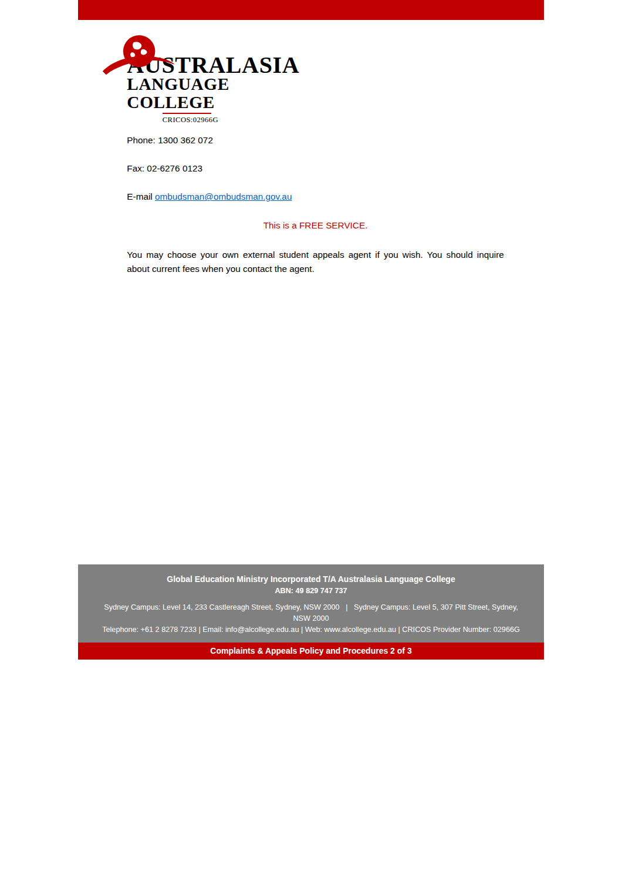AUSTRALASIA
LANGUAGE COLLEGE
CRICOS:02966G
Phone: 1300 362 072
Fax: 02-6276 0123
E-mail ombudsman@ombudsman.gov.au
This is a FREE SERVICE.
You may choose your own external student appeals agent if you wish. You should inquire about current fees when you contact the agent.
Global Education Ministry Incorporated T/A Australasia Language College
ABN: 49 829 747 737
Sydney Campus: Level 14, 233 Castlereagh Street, Sydney, NSW 2000 | Sydney Campus: Level 5, 307 Pitt Street, Sydney, NSW 2000
Telephone: +61 2 8278 7233 | Email: info@alcollege.edu.au | Web: www.alcollege.edu.au | CRICOS Provider Number: 02966G
Complaints & Appeals Policy and Procedures 2 of 3